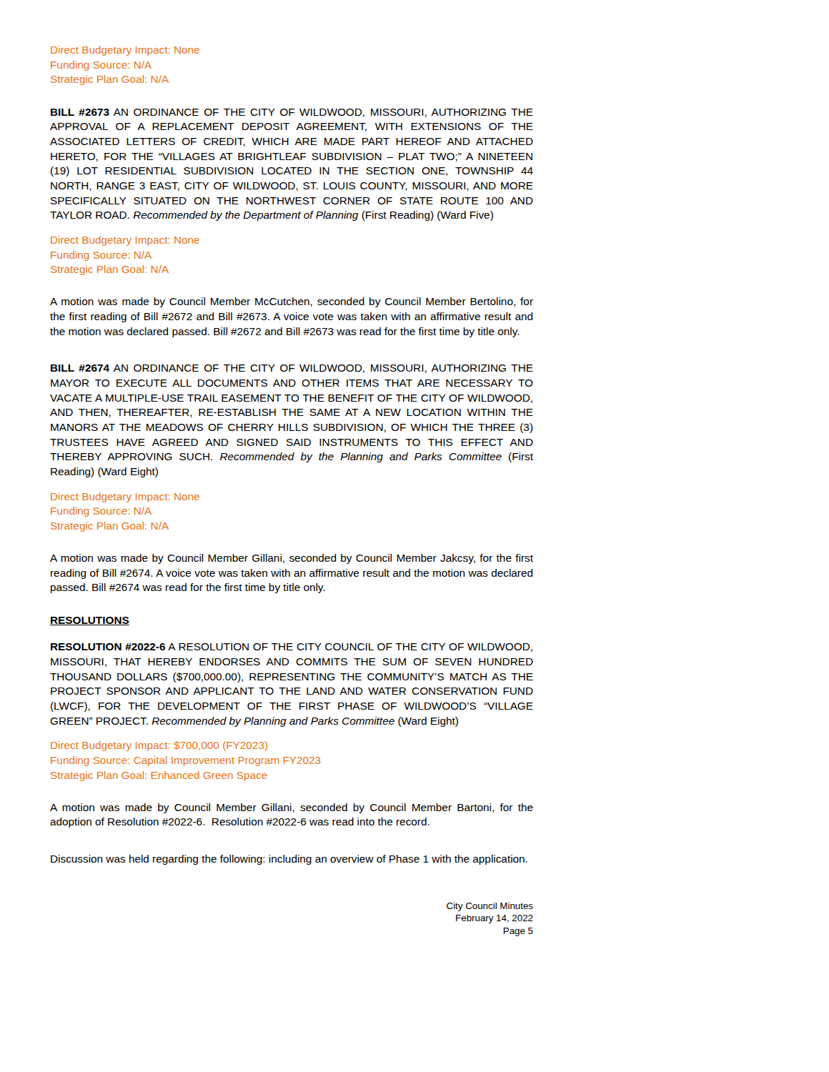Direct Budgetary Impact: None
Funding Source: N/A
Strategic Plan Goal: N/A
BILL #2673 AN ORDINANCE OF THE CITY OF WILDWOOD, MISSOURI, AUTHORIZING THE APPROVAL OF A REPLACEMENT DEPOSIT AGREEMENT, WITH EXTENSIONS OF THE ASSOCIATED LETTERS OF CREDIT, WHICH ARE MADE PART HEREOF AND ATTACHED HERETO, FOR THE “VILLAGES AT BRIGHTLEAF SUBDIVISION – PLAT TWO;” A NINETEEN (19) LOT RESIDENTIAL SUBDIVISION LOCATED IN THE SECTION ONE, TOWNSHIP 44 NORTH, RANGE 3 EAST, CITY OF WILDWOOD, ST. LOUIS COUNTY, MISSOURI, AND MORE SPECIFICALLY SITUATED ON THE NORTHWEST CORNER OF STATE ROUTE 100 AND TAYLOR ROAD. Recommended by the Department of Planning (First Reading) (Ward Five)
Direct Budgetary Impact: None
Funding Source: N/A
Strategic Plan Goal: N/A
A motion was made by Council Member McCutchen, seconded by Council Member Bertolino, for the first reading of Bill #2672 and Bill #2673. A voice vote was taken with an affirmative result and the motion was declared passed. Bill #2672 and Bill #2673 was read for the first time by title only.
BILL #2674 AN ORDINANCE OF THE CITY OF WILDWOOD, MISSOURI, AUTHORIZING THE MAYOR TO EXECUTE ALL DOCUMENTS AND OTHER ITEMS THAT ARE NECESSARY TO VACATE A MULTIPLE-USE TRAIL EASEMENT TO THE BENEFIT OF THE CITY OF WILDWOOD, AND THEN, THEREAFTER, RE-ESTABLISH THE SAME AT A NEW LOCATION WITHIN THE MANORS AT THE MEADOWS OF CHERRY HILLS SUBDIVISION, OF WHICH THE THREE (3) TRUSTEES HAVE AGREED AND SIGNED SAID INSTRUMENTS TO THIS EFFECT AND THEREBY APPROVING SUCH. Recommended by the Planning and Parks Committee (First Reading) (Ward Eight)
Direct Budgetary Impact: None
Funding Source: N/A
Strategic Plan Goal: N/A
A motion was made by Council Member Gillani, seconded by Council Member Jakcsy, for the first reading of Bill #2674. A voice vote was taken with an affirmative result and the motion was declared passed. Bill #2674 was read for the first time by title only.
RESOLUTIONS
RESOLUTION #2022-6 A RESOLUTION OF THE CITY COUNCIL OF THE CITY OF WILDWOOD, MISSOURI, THAT HEREBY ENDORSES AND COMMITS THE SUM OF SEVEN HUNDRED THOUSAND DOLLARS ($700,000.00), REPRESENTING THE COMMUNITY’S MATCH AS THE PROJECT SPONSOR AND APPLICANT TO THE LAND AND WATER CONSERVATION FUND (LWCF), FOR THE DEVELOPMENT OF THE FIRST PHASE OF WILDWOOD’S “VILLAGE GREEN” PROJECT. Recommended by Planning and Parks Committee (Ward Eight)
Direct Budgetary Impact: $700,000 (FY2023)
Funding Source: Capital Improvement Program FY2023
Strategic Plan Goal: Enhanced Green Space
A motion was made by Council Member Gillani, seconded by Council Member Bartoni, for the adoption of Resolution #2022-6. Resolution #2022-6 was read into the record.
Discussion was held regarding the following: including an overview of Phase 1 with the application.
City Council Minutes
February 14, 2022
Page 5